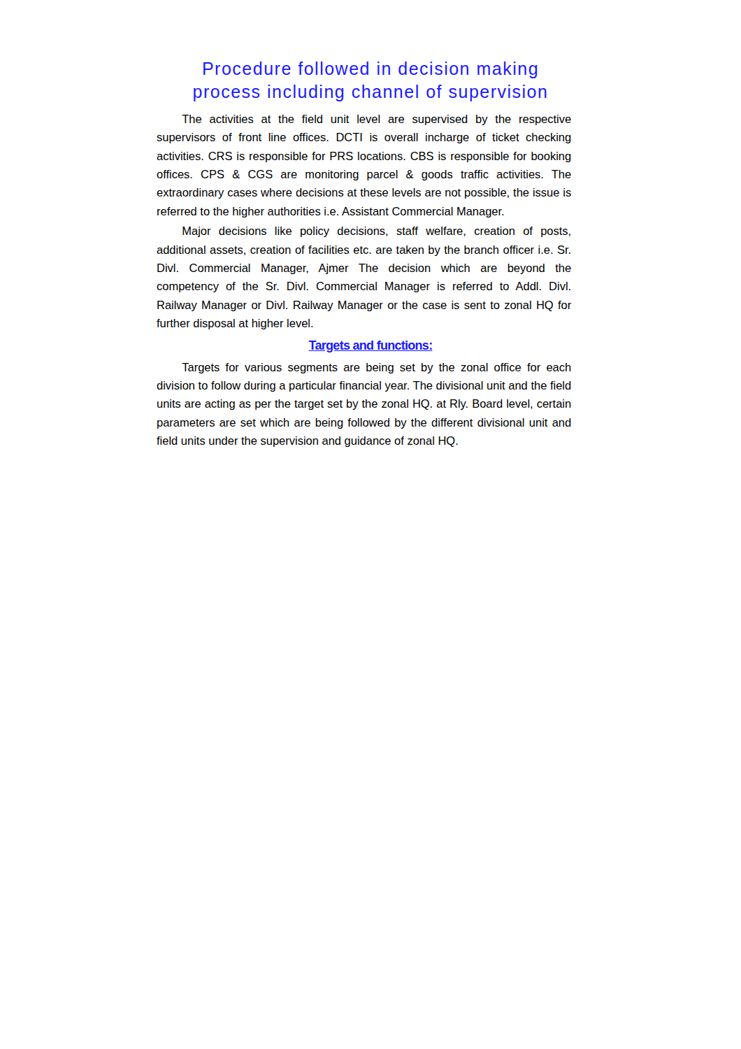Procedure followed in decision making
process including channel of supervision
The activities at the field unit level are supervised by the respective supervisors of front line offices. DCTI is overall incharge of ticket checking activities. CRS is responsible for PRS locations. CBS is responsible for booking offices. CPS & CGS are monitoring parcel & goods traffic activities. The extraordinary cases where decisions at these levels are not possible, the issue is referred to the higher authorities i.e. Assistant Commercial Manager.
Major decisions like policy decisions, staff welfare, creation of posts, additional assets, creation of facilities etc. are taken by the branch officer i.e. Sr. Divl. Commercial Manager, Ajmer The decision which are beyond the competency of the Sr. Divl. Commercial Manager is referred to Addl. Divl. Railway Manager or Divl. Railway Manager or the case is sent to zonal HQ for further disposal at higher level.
Targets and functions:
Targets for various segments are being set by the zonal office for each division to follow during a particular financial year. The divisional unit and the field units are acting as per the target set by the zonal HQ. at Rly. Board level, certain parameters are set which are being followed by the different divisional unit and field units under the supervision and guidance of zonal HQ.